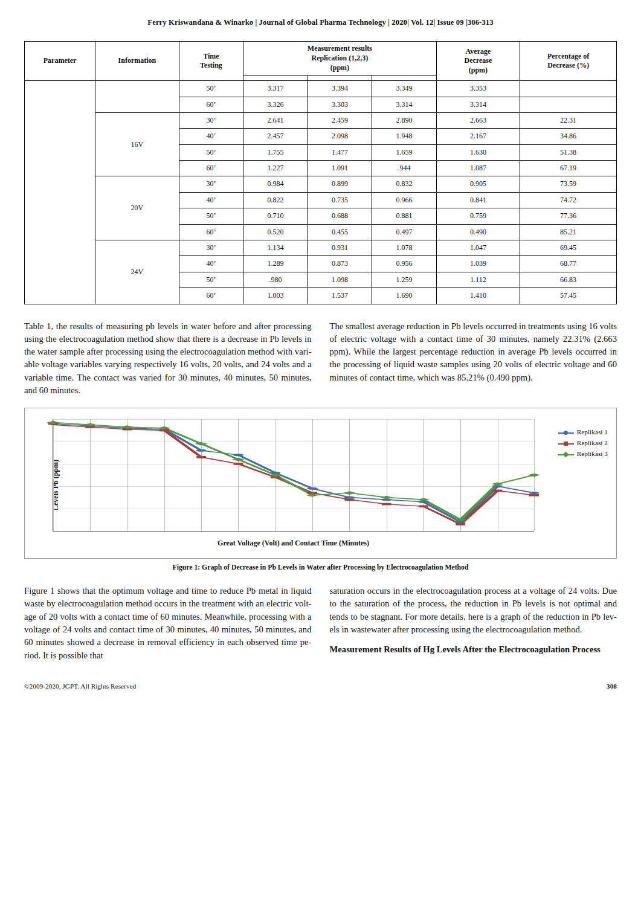Ferry Kriswandana & Winarko | Journal of Global Pharma Technology | 2020| Vol. 12| Issue 09 |306-313
| Parameter | Information | Time Testing | Measurement results Replication (1,2,3) (ppm) | Average Decrease (ppm) | Percentage of Decrease (%) |
| --- | --- | --- | --- | --- | --- |
| | | 50’ | 3.317 | 3.394 | 3.349 | 3.353 | |
| 60’ | 3.326 | 3.303 | 3.314 | 3.314 | |
| 16V | 30’ | 2.641 | 2.459 | 2.890 | 2.663 | 22.31 |
| 40’ | 2.457 | 2.098 | 1.948 | 2.167 | 34.86 |
| 50’ | 1.755 | 1.477 | 1.659 | 1.630 | 51.38 |
| 60’ | 1.227 | 1.091 | .944 | 1.087 | 67.19 |
| 20V | 30’ | 0.984 | 0.899 | 0.832 | 0.905 | 73.59 |
| 40’ | 0.822 | 0.735 | 0.966 | 0.841 | 74.72 |
| 50’ | 0.710 | 0.688 | 0.881 | 0.759 | 77.36 |
| 60’ | 0.520 | 0.455 | 0.497 | 0.490 | 85.21 |
| 24V | 30’ | 1.134 | 0.931 | 1.078 | 1.047 | 69.45 |
| 40’ | 1.289 | 0.873 | 0.956 | 1.039 | 68.77 |
| 50’ | .980 | 1.098 | 1.259 | 1.112 | 66.83 |
| 60’ | 1.003 | 1.537 | 1.690 | 1.410 | 57.45 |
Table 1, the results of measuring pb levels in water before and after processing using the electrocoagulation method show that there is a decrease in Pb levels in the water sample after processing using the electrocoagulation method with variable voltage variables varying respectively 16 volts, 20 volts, and 24 volts and a variable time. The contact was varied for 30 minutes, 40 minutes, 50 minutes, and 60 minutes.
The smallest average reduction in Pb levels occurred in treatments using 16 volts of electric voltage with a contact time of 30 minutes, namely 22.31% (2.663 ppm). While the largest percentage reduction in average Pb levels occurred in the processing of liquid waste samples using 20 volts of electric voltage and 60 minutes of contact time, which was 85.21% (0.490 ppm).
Levels Pb (ppm)
Great Voltage (Volt) and Contact Time (Minutes)
Replikasi 1
Replikasi 2
Replikasi 3
Figure 1: Graph of Decrease in Pb Levels in Water after Processing by Electrocoagulation Method
Figure 1 shows that the optimum voltage and time to reduce Pb metal in liquid waste by electrocoagulation method occurs in the treatment with an electric voltage of 20 volts with a contact time of 60 minutes. Meanwhile, processing with a voltage of 24 volts and contact time of 30 minutes, 40 minutes, 50 minutes, and 60 minutes showed a decrease in removal efficiency in each observed time period. It is possible that
saturation occurs in the electrocoagulation process at a voltage of 24 volts. Due to the saturation of the process, the reduction in Pb levels is not optimal and tends to be stagnant. For more details, here is a graph of the reduction in Pb levels in wastewater after processing using the electrocoagulation method.
Measurement Results of Hg Levels After the Electrocoagulation Process
©2009-2020, JGPT. All Rights Reserved
308